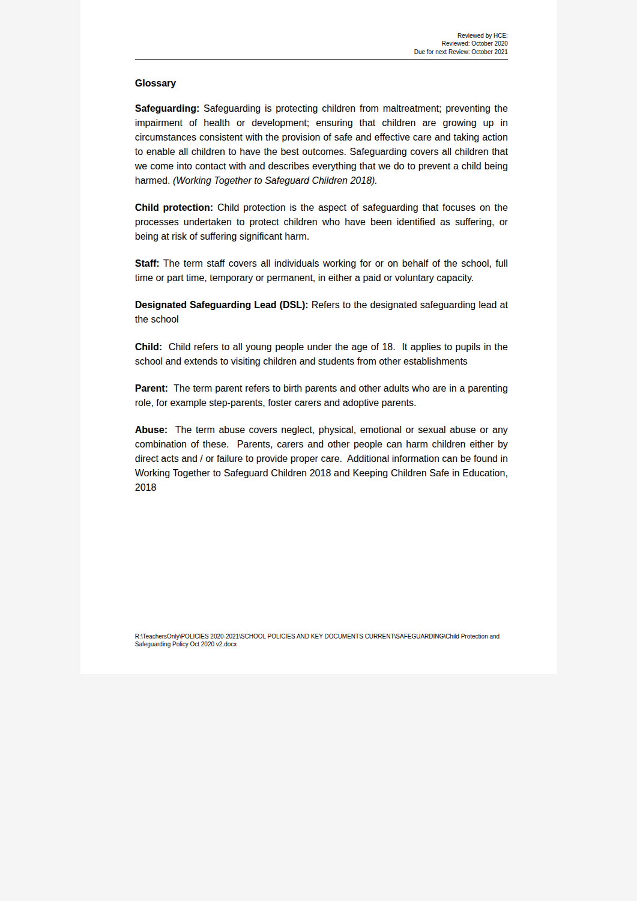Reviewed by HCE:
Reviewed: October 2020
Due for next Review: October 2021
Glossary
Safeguarding: Safeguarding is protecting children from maltreatment; preventing the impairment of health or development; ensuring that children are growing up in circumstances consistent with the provision of safe and effective care and taking action to enable all children to have the best outcomes. Safeguarding covers all children that we come into contact with and describes everything that we do to prevent a child being harmed. (Working Together to Safeguard Children 2018).
Child protection: Child protection is the aspect of safeguarding that focuses on the processes undertaken to protect children who have been identified as suffering, or being at risk of suffering significant harm.
Staff: The term staff covers all individuals working for or on behalf of the school, full time or part time, temporary or permanent, in either a paid or voluntary capacity.
Designated Safeguarding Lead (DSL): Refers to the designated safeguarding lead at the school
Child: Child refers to all young people under the age of 18. It applies to pupils in the school and extends to visiting children and students from other establishments
Parent: The term parent refers to birth parents and other adults who are in a parenting role, for example step-parents, foster carers and adoptive parents.
Abuse: The term abuse covers neglect, physical, emotional or sexual abuse or any combination of these. Parents, carers and other people can harm children either by direct acts and / or failure to provide proper care. Additional information can be found in Working Together to Safeguard Children 2018 and Keeping Children Safe in Education, 2018
R:\TeachersOnly\POLICIES 2020-2021\SCHOOL POLICIES AND KEY DOCUMENTS CURRENT\SAFEGUARDING\Child Protection and Safeguarding Policy Oct 2020 v2.docx